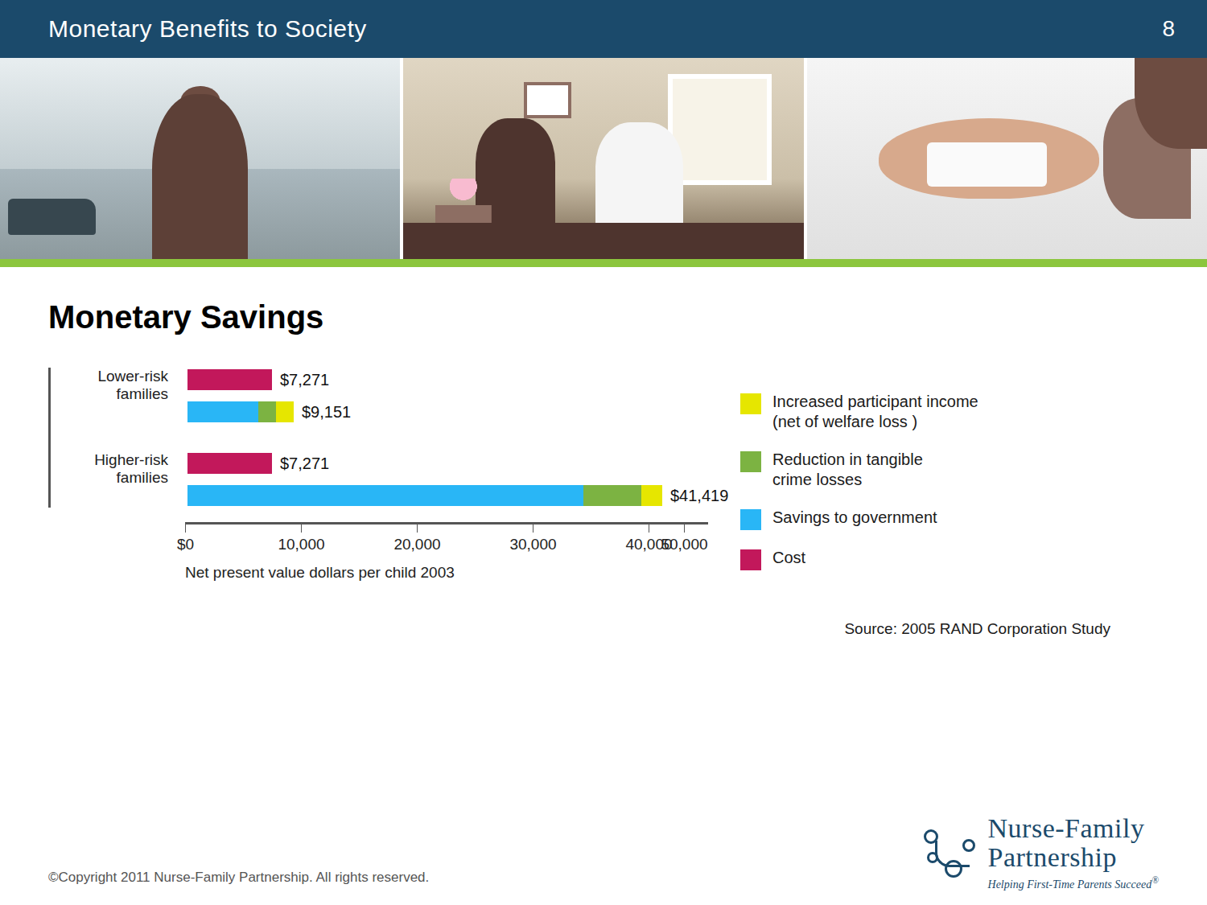Monetary Benefits to Society
8
Monetary Savings
Lower-risk
families
$7,271
$9,151
Higher-risk
families
$7,271
$41,419
$0
10,000
20,000
30,000
40,000
50,000
Net present value dollars per child 2003
Increased participant income
(net of welfare loss )
Reduction in tangible
crime losses
Savings to government
Cost
Source: 2005 RAND Corporation Study
©Copyright 2011 Nurse-Family Partnership. All rights reserved.
Nurse-Family Partnership Helping First-Time Parents Succeed®